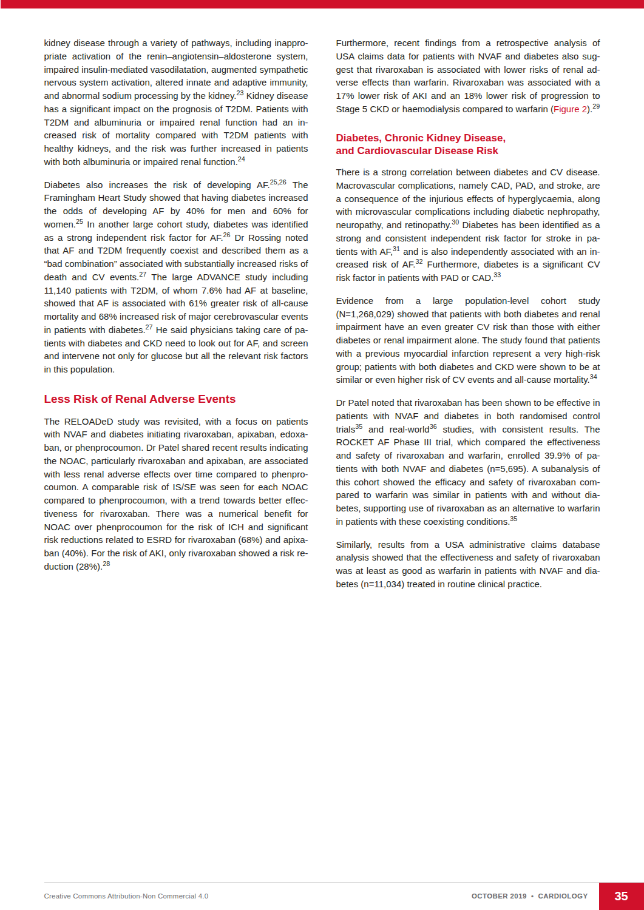kidney disease through a variety of pathways, including inappropriate activation of the renin–angiotensin–aldosterone system, impaired insulin-mediated vasodilatation, augmented sympathetic nervous system activation, altered innate and adaptive immunity, and abnormal sodium processing by the kidney.23 Kidney disease has a significant impact on the prognosis of T2DM. Patients with T2DM and albuminuria or impaired renal function had an increased risk of mortality compared with T2DM patients with healthy kidneys, and the risk was further increased in patients with both albuminuria or impaired renal function.24
Diabetes also increases the risk of developing AF.25,26 The Framingham Heart Study showed that having diabetes increased the odds of developing AF by 40% for men and 60% for women.25 In another large cohort study, diabetes was identified as a strong independent risk factor for AF.26 Dr Rossing noted that AF and T2DM frequently coexist and described them as a “bad combination” associated with substantially increased risks of death and CV events.27 The large ADVANCE study including 11,140 patients with T2DM, of whom 7.6% had AF at baseline, showed that AF is associated with 61% greater risk of all-cause mortality and 68% increased risk of major cerebrovascular events in patients with diabetes.27 He said physicians taking care of patients with diabetes and CKD need to look out for AF, and screen and intervene not only for glucose but all the relevant risk factors in this population.
Less Risk of Renal Adverse Events
The RELOADeD study was revisited, with a focus on patients with NVAF and diabetes initiating rivaroxaban, apixaban, edoxaban, or phenprocoumon. Dr Patel shared recent results indicating the NOAC, particularly rivaroxaban and apixaban, are associated with less renal adverse effects over time compared to phenprocoumon. A comparable risk of IS/SE was seen for each NOAC compared to phenprocoumon, with a trend towards better effectiveness for rivaroxaban. There was a numerical benefit for NOAC over phenprocoumon for the risk of ICH and significant risk reductions related to ESRD for rivaroxaban (68%) and apixaban (40%). For the risk of AKI, only rivaroxaban showed a risk reduction (28%).28
Furthermore, recent findings from a retrospective analysis of USA claims data for patients with NVAF and diabetes also suggest that rivaroxaban is associated with lower risks of renal adverse effects than warfarin. Rivaroxaban was associated with a 17% lower risk of AKI and an 18% lower risk of progression to Stage 5 CKD or haemodialysis compared to warfarin (Figure 2).29
Diabetes, Chronic Kidney Disease,
and Cardiovascular Disease Risk
There is a strong correlation between diabetes and CV disease. Macrovascular complications, namely CAD, PAD, and stroke, are a consequence of the injurious effects of hyperglycaemia, along with microvascular complications including diabetic nephropathy, neuropathy, and retinopathy.30 Diabetes has been identified as a strong and consistent independent risk factor for stroke in patients with AF,31 and is also independently associated with an increased risk of AF.32 Furthermore, diabetes is a significant CV risk factor in patients with PAD or CAD.33
Evidence from a large population-level cohort study (N=1,268,029) showed that patients with both diabetes and renal impairment have an even greater CV risk than those with either diabetes or renal impairment alone. The study found that patients with a previous myocardial infarction represent a very high-risk group; patients with both diabetes and CKD were shown to be at similar or even higher risk of CV events and all-cause mortality.34
Dr Patel noted that rivaroxaban has been shown to be effective in patients with NVAF and diabetes in both randomised control trials35 and real-world36 studies, with consistent results. The ROCKET AF Phase III trial, which compared the effectiveness and safety of rivaroxaban and warfarin, enrolled 39.9% of patients with both NVAF and diabetes (n=5,695). A subanalysis of this cohort showed the efficacy and safety of rivaroxaban compared to warfarin was similar in patients with and without diabetes, supporting use of rivaroxaban as an alternative to warfarin in patients with these coexisting conditions.35
Similarly, results from a USA administrative claims database analysis showed that the effectiveness and safety of rivaroxaban was at least as good as warfarin in patients with NVAF and diabetes (n=11,034) treated in routine clinical practice.
Creative Commons Attribution-Non Commercial 4.0
October 2019 • CARDIOLOGY
35